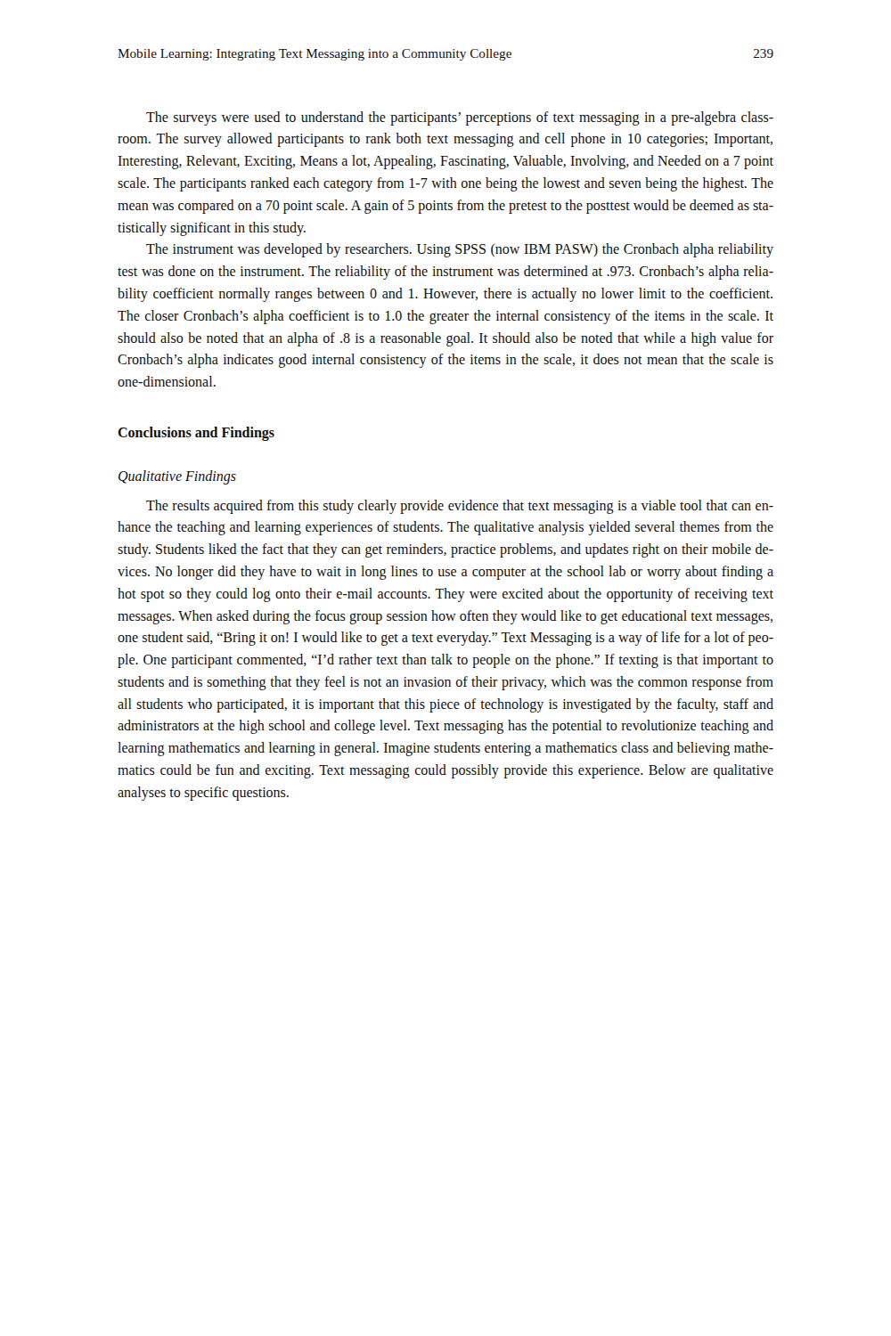Mobile Learning: Integrating Text Messaging into a Community College 239
The surveys were used to understand the participants’ perceptions of text messaging in a pre-algebra classroom. The survey allowed participants to rank both text messaging and cell phone in 10 categories; Important, Interesting, Relevant, Exciting, Means a lot, Appealing, Fascinating, Valuable, Involving, and Needed on a 7 point scale. The participants ranked each category from 1-7 with one being the lowest and seven being the highest. The mean was compared on a 70 point scale. A gain of 5 points from the pretest to the posttest would be deemed as statistically significant in this study.
The instrument was developed by researchers. Using SPSS (now IBM PASW) the Cronbach alpha reliability test was done on the instrument. The reliability of the instrument was determined at .973. Cronbach’s alpha reliability coefficient normally ranges between 0 and 1. However, there is actually no lower limit to the coefficient. The closer Cronbach’s alpha coefficient is to 1.0 the greater the internal consistency of the items in the scale. It should also be noted that an alpha of .8 is a reasonable goal. It should also be noted that while a high value for Cronbach’s alpha indicates good internal consistency of the items in the scale, it does not mean that the scale is one-dimensional.
Conclusions and Findings
Qualitative Findings
The results acquired from this study clearly provide evidence that text messaging is a viable tool that can enhance the teaching and learning experiences of students. The qualitative analysis yielded several themes from the study. Students liked the fact that they can get reminders, practice problems, and updates right on their mobile devices. No longer did they have to wait in long lines to use a computer at the school lab or worry about finding a hot spot so they could log onto their e-mail accounts. They were excited about the opportunity of receiving text messages. When asked during the focus group session how often they would like to get educational text messages, one student said, “Bring it on! I would like to get a text everyday.” Text Messaging is a way of life for a lot of people. One participant commented, “I’d rather text than talk to people on the phone.” If texting is that important to students and is something that they feel is not an invasion of their privacy, which was the common response from all students who participated, it is important that this piece of technology is investigated by the faculty, staff and administrators at the high school and college level. Text messaging has the potential to revolutionize teaching and learning mathematics and learning in general. Imagine students entering a mathematics class and believing mathematics could be fun and exciting. Text messaging could possibly provide this experience. Below are qualitative analyses to specific questions.